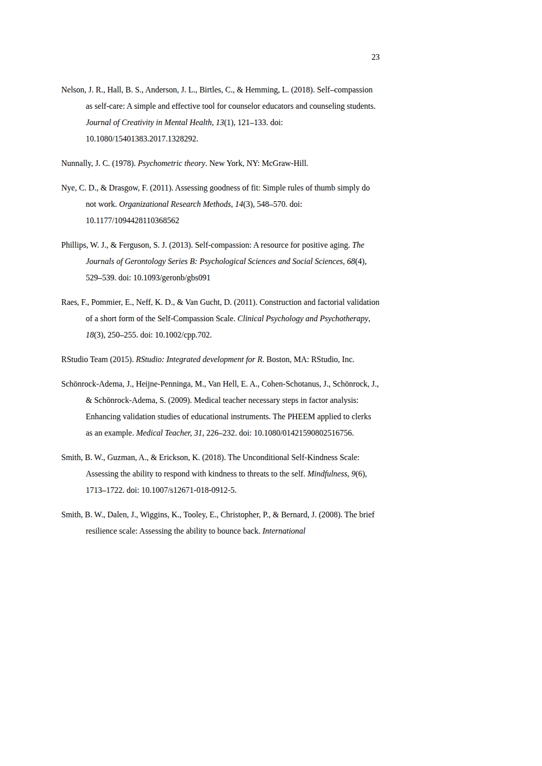23
Nelson, J. R., Hall, B. S., Anderson, J. L., Birtles, C., & Hemming, L. (2018). Self–compassion as self-care: A simple and effective tool for counselor educators and counseling students. Journal of Creativity in Mental Health, 13(1), 121–133. doi: 10.1080/15401383.2017.1328292.
Nunnally, J. C. (1978). Psychometric theory. New York, NY: McGraw-Hill.
Nye, C. D., & Drasgow, F. (2011). Assessing goodness of fit: Simple rules of thumb simply do not work. Organizational Research Methods, 14(3), 548–570. doi: 10.1177/1094428110368562
Phillips, W. J., & Ferguson, S. J. (2013). Self-compassion: A resource for positive aging. The Journals of Gerontology Series B: Psychological Sciences and Social Sciences, 68(4), 529–539. doi: 10.1093/geronb/gbs091
Raes, F., Pommier, E., Neff, K. D., & Van Gucht, D. (2011). Construction and factorial validation of a short form of the Self-Compassion Scale. Clinical Psychology and Psychotherapy, 18(3), 250–255. doi: 10.1002/cpp.702.
RStudio Team (2015). RStudio: Integrated development for R. Boston, MA: RStudio, Inc.
Schönrock-Adema, J., Heijne-Penninga, M., Van Hell, E. A., Cohen-Schotanus, J., Schönrock, J., & Schönrock-Adema, S. (2009). Medical teacher necessary steps in factor analysis: Enhancing validation studies of educational instruments. The PHEEM applied to clerks as an example. Medical Teacher, 31, 226–232. doi: 10.1080/01421590802516756.
Smith, B. W., Guzman, A., & Erickson, K. (2018). The Unconditional Self-Kindness Scale: Assessing the ability to respond with kindness to threats to the self. Mindfulness, 9(6), 1713–1722. doi: 10.1007/s12671-018-0912-5.
Smith, B. W., Dalen, J., Wiggins, K., Tooley, E., Christopher, P., & Bernard, J. (2008). The brief resilience scale: Assessing the ability to bounce back. International